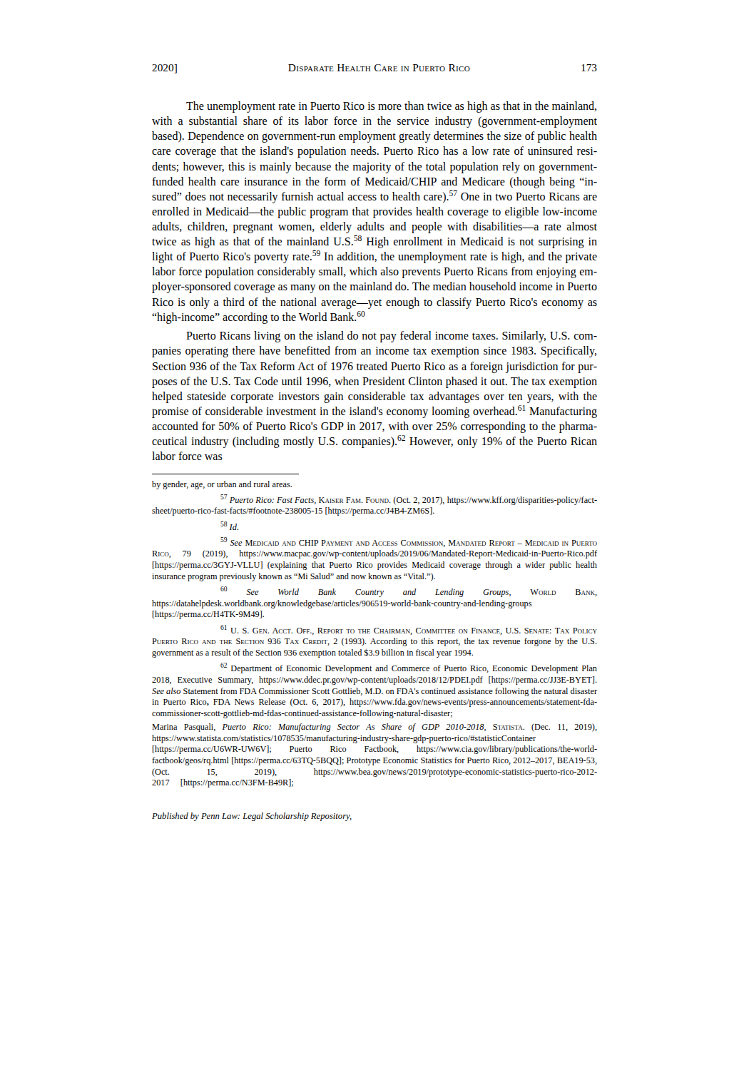2020] Disparate Health Care in Puerto Rico 173
The unemployment rate in Puerto Rico is more than twice as high as that in the mainland, with a substantial share of its labor force in the service industry (government-employment based). Dependence on government-run employment greatly determines the size of public health care coverage that the island's population needs. Puerto Rico has a low rate of uninsured residents; however, this is mainly because the majority of the total population rely on government-funded health care insurance in the form of Medicaid/CHIP and Medicare (though being “insured” does not necessarily furnish actual access to health care).57 One in two Puerto Ricans are enrolled in Medicaid—the public program that provides health coverage to eligible low-income adults, children, pregnant women, elderly adults and people with disabilities—a rate almost twice as high as that of the mainland U.S.58 High enrollment in Medicaid is not surprising in light of Puerto Rico's poverty rate.59 In addition, the unemployment rate is high, and the private labor force population considerably small, which also prevents Puerto Ricans from enjoying employer-sponsored coverage as many on the mainland do. The median household income in Puerto Rico is only a third of the national average—yet enough to classify Puerto Rico's economy as “high-income” according to the World Bank.60
Puerto Ricans living on the island do not pay federal income taxes. Similarly, U.S. companies operating there have benefitted from an income tax exemption since 1983. Specifically, Section 936 of the Tax Reform Act of 1976 treated Puerto Rico as a foreign jurisdiction for purposes of the U.S. Tax Code until 1996, when President Clinton phased it out. The tax exemption helped stateside corporate investors gain considerable tax advantages over ten years, with the promise of considerable investment in the island's economy looming overhead.61 Manufacturing accounted for 50% of Puerto Rico's GDP in 2017, with over 25% corresponding to the pharmaceutical industry (including mostly U.S. companies).62 However, only 19% of the Puerto Rican labor force was
by gender, age, or urban and rural areas.
57 Puerto Rico: Fast Facts, Kaiser Fam. Found. (Oct. 2, 2017), https://www.kff.org/disparities-policy/fact-sheet/puerto-rico-fast-facts/#footnote-238005-15 [https://perma.cc/J4B4-ZM6S].
58 Id.
59 See Medicaid and CHIP Payment and Access Commission, Mandated Report – Medicaid in Puerto Rico, 79 (2019), https://www.macpac.gov/wp-content/uploads/2019/06/Mandated-Report-Medicaid-in-Puerto-Rico.pdf [https://perma.cc/3GYJ-VLLU] (explaining that Puerto Rico provides Medicaid coverage through a wider public health insurance program previously known as “Mi Salud” and now known as “Vital.”).
60 See World Bank Country and Lending Groups, World Bank, https://datahelpdesk.worldbank.org/knowledgebase/articles/906519-world-bank-country-and-lending-groups [https://perma.cc/H4TK-9M49].
61 U. S. Gen. Acct. Off., Report to the Chairman, Committee on Finance, U.S. Senate: Tax Policy Puerto Rico and the Section 936 Tax Credit, 2 (1993). According to this report, the tax revenue forgone by the U.S. government as a result of the Section 936 exemption totaled $3.9 billion in fiscal year 1994.
62 Department of Economic Development and Commerce of Puerto Rico, Economic Development Plan 2018, Executive Summary, https://www.ddec.pr.gov/wp-content/uploads/2018/12/PDEI.pdf [https://perma.cc/JJ3E-BYET]. See also Statement from FDA Commissioner Scott Gottlieb, M.D. on FDA's continued assistance following the natural disaster in Puerto Rico, FDA News Release (Oct. 6, 2017), https://www.fda.gov/news-events/press-announcements/statement-fda-commissioner-scott-gottlieb-md-fdas-continued-assistance-following-natural-disaster;
Marina Pasquali, Puerto Rico: Manufacturing Sector As Share of GDP 2010-2018, Statista. (Dec. 11, 2019), https://www.statista.com/statistics/1078535/manufacturing-industry-share-gdp-puerto-rico/#statisticContainer [https://perma.cc/U6WR-UW6V]; Puerto Rico Factbook, https://www.cia.gov/library/publications/the-world-factbook/geos/rq.html [https://perma.cc/63TQ-5BQQ]; Prototype Economic Statistics for Puerto Rico, 2012–2017, BEA19-53, (Oct. 15, 2019), https://www.bea.gov/news/2019/prototype-economic-statistics-puerto-rico-2012-2017 [https://perma.cc/N3FM-B49R];
Published by Penn Law: Legal Scholarship Repository,